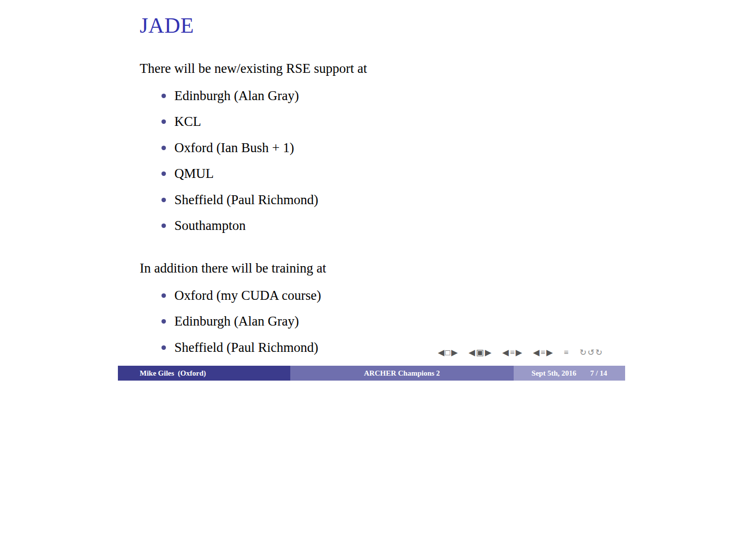JADE
There will be new/existing RSE support at
Edinburgh (Alan Gray)
KCL
Oxford (Ian Bush + 1)
QMUL
Sheffield (Paul Richmond)
Southampton
In addition there will be training at
Oxford (my CUDA course)
Edinburgh (Alan Gray)
Sheffield (Paul Richmond)
◀□▶ ◀▣▶ ◀≡▶ ◀≡▶ ≡ ↻↺↻
Mike Giles (Oxford)
ARCHER Champions 2
Sept 5th, 20167 / 14